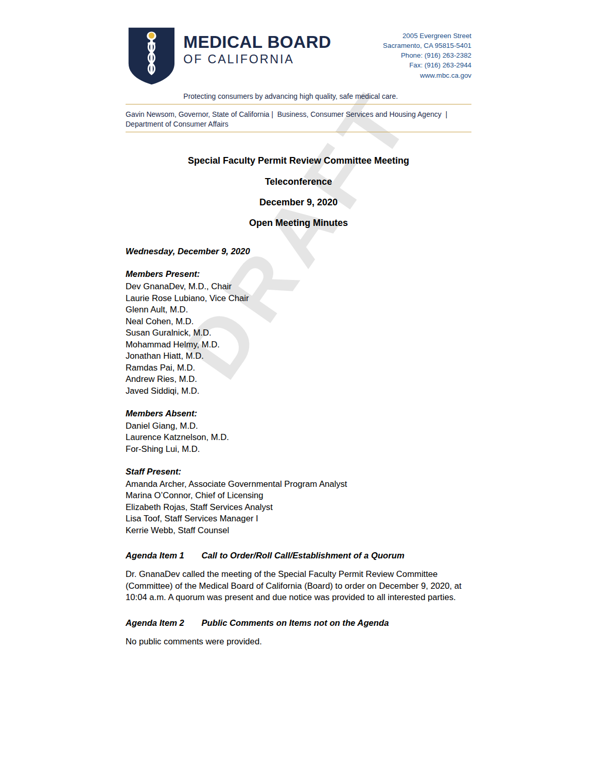DRAFT
MEDICAL BOARD
OF CALIFORNIA
2005 Evergreen Street
Sacramento, CA 95815-5401
Phone: (916) 263-2382
Fax: (916) 263-2944
www.mbc.ca.gov
Protecting consumers by advancing high quality, safe medical care.
Gavin Newsom, Governor, State of California | Business, Consumer Services and Housing Agency | Department of Consumer Affairs
Special Faculty Permit Review Committee Meeting
Teleconference
December 9, 2020
Open Meeting Minutes
Wednesday, December 9, 2020
Members Present:
Dev GnanaDev, M.D., Chair
Laurie Rose Lubiano, Vice Chair
Glenn Ault, M.D.
Neal Cohen, M.D.
Susan Guralnick, M.D.
Mohammad Helmy, M.D.
Jonathan Hiatt, M.D.
Ramdas Pai, M.D.
Andrew Ries, M.D.
Javed Siddiqi, M.D.
Members Absent:
Daniel Giang, M.D.
Laurence Katznelson, M.D.
For-Shing Lui, M.D.
Staff Present:
Amanda Archer, Associate Governmental Program Analyst
Marina O’Connor, Chief of Licensing
Elizabeth Rojas, Staff Services Analyst
Lisa Toof, Staff Services Manager I
Kerrie Webb, Staff Counsel
Agenda Item 1 Call to Order/Roll Call/Establishment of a Quorum
Dr. GnanaDev called the meeting of the Special Faculty Permit Review Committee (Committee) of the Medical Board of California (Board) to order on December 9, 2020, at 10:04 a.m. A quorum was present and due notice was provided to all interested parties.
Agenda Item 2 Public Comments on Items not on the Agenda
No public comments were provided.